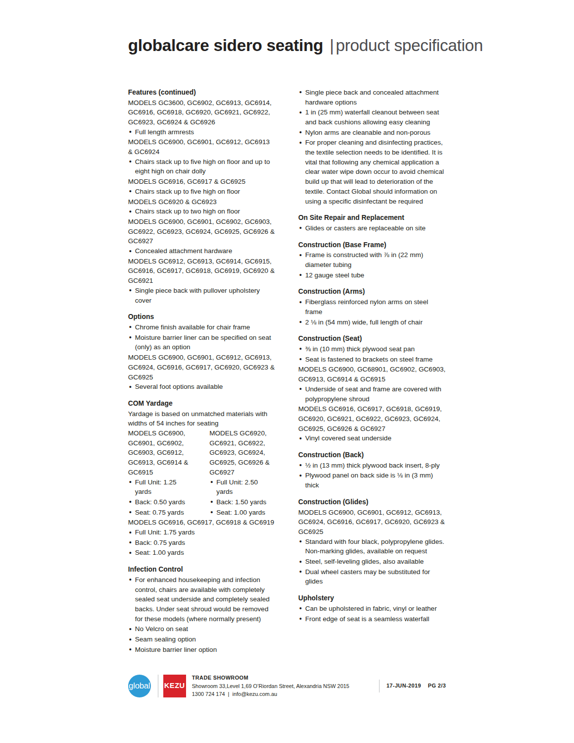globalcare sidero seating |product specification
Features (continued)
MODELS GC3600, GC6902, GC6913, GC6914, GC6916, GC6918, GC6920, GC6921, GC6922, GC6923, GC6924 & GC6926
Full length armrests
MODELS GC6900, GC6901, GC6912, GC6913 & GC6924
Chairs stack up to five high on floor and up to eight high on chair dolly
MODELS GC6916, GC6917 & GC6925
Chairs stack up to five high on floor
MODELS GC6920 & GC6923
Chairs stack up to two high on floor
MODELS GC6900, GC6901, GC6902, GC6903, GC6922, GC6923, GC6924, GC6925, GC6926 & GC6927
Concealed attachment hardware
MODELS GC6912, GC6913, GC6914, GC6915, GC6916, GC6917, GC6918, GC6919, GC6920 & GC6921
Single piece back with pullover upholstery cover
Options
Chrome finish available for chair frame
Moisture barrier liner can be specified on seat (only) as an option
MODELS GC6900, GC6901, GC6912, GC6913, GC6924, GC6916, GC6917, GC6920, GC6923 & GC6925
Several foot options available
COM Yardage
Yardage is based on unmatched materials with widths of 54 inches for seating
MODELS GC6900, GC6901, GC6902, GC6903, GC6912, GC6913, GC6914 & GC6915
Full Unit: 1.25 yards
Back: 0.50 yards
Seat: 0.75 yards
MODELS GC6920, GC6921, GC6922, GC6923, GC6924, GC6925, GC6926 & GC6927
Full Unit: 2.50 yards
Back: 1.50 yards
Seat: 1.00 yards
MODELS GC6916, GC6917, GC6918 & GC6919
Full Unit: 1.75 yards
Back: 0.75 yards
Seat: 1.00 yards
Infection Control
For enhanced housekeeping and infection control, chairs are available with completely sealed seat underside and completely sealed backs. Under seat shroud would be removed for these models (where normally present)
No Velcro on seat
Seam sealing option
Moisture barrier liner option
Single piece back and concealed attachment hardware options
1 in (25 mm) waterfall cleanout between seat and back cushions allowing easy cleaning
Nylon arms are cleanable and non-porous
For proper cleaning and disinfecting practices, the textile selection needs to be identified. It is vital that following any chemical application a clear water wipe down occur to avoid chemical build up that will lead to deterioration of the textile. Contact Global should information on using a specific disinfectant be required
On Site Repair and Replacement
Glides or casters are replaceable on site
Construction (Base Frame)
Frame is constructed with ⅞ in (22 mm) diameter tubing
12 gauge steel tube
Construction (Arms)
Fiberglass reinforced nylon arms on steel frame
2 ⅛ in (54 mm) wide, full length of chair
Construction (Seat)
⅜ in (10 mm) thick plywood seat pan
Seat is fastened to brackets on steel frame
MODELS GC6900, GC68901, GC6902, GC6903, GC6913, GC6914 & GC6915
Underside of seat and frame are covered with polypropylene shroud
MODELS GC6916, GC6917, GC6918, GC6919, GC6920, GC6921, GC6922, GC6923, GC6924, GC6925, GC6926 & GC6927
Vinyl covered seat underside
Construction (Back)
½ in (13 mm) thick plywood back insert, 8-ply
Plywood panel on back side is ⅛ in (3 mm) thick
Construction (Glides)
MODELS GC6900, GC6901, GC6912, GC6913, GC6924, GC6916, GC6917, GC6920, GC6923 & GC6925
Standard with four black, polypropylene glides. Non-marking glides, available on request
Steel, self-leveling glides, also available
Dual wheel casters may be substituted for glides
Upholstery
Can be upholstered in fabric, vinyl or leather
Front edge of seat is a seamless waterfall
global
KEZU
TRADE SHOWROOM
Showroom 33,Level 1,69 O’Riordan Street, Alexandria NSW 2015
1300 724 174 | info@kezu.com.au
17-JUN-2019 PG 2/3